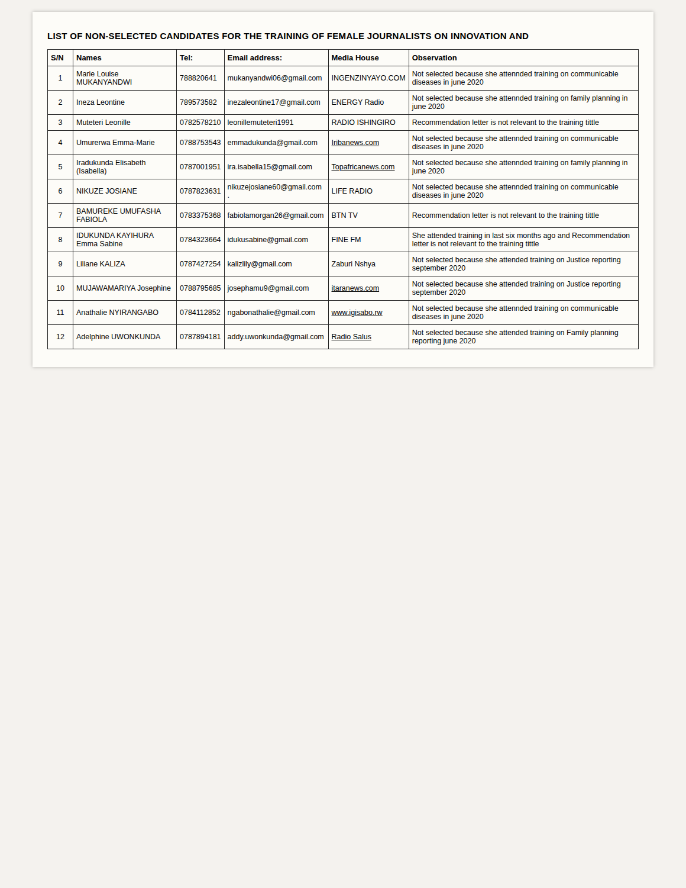LIST OF NON-SELECTED CANDIDATES FOR THE TRAINING OF FEMALE JOURNALISTS ON INNOVATION AND
| S/N | Names | Tel: | Email address: | Media House | Observation |
| --- | --- | --- | --- | --- | --- |
| 1 | Marie Louise MUKANYANDWI | 788820641 | mukanyandwi06@gmail.com | INGENZINYAYO.COM | Not selected because she attennded training on communicable diseases in june 2020 |
| 2 | Ineza Leontine | 789573582 | inezaleontine17@gmail.com | ENERGY Radio | Not selected because she attennded training on family planning in june 2020 |
| 3 | Muteteri Leonille | 0782578210 | leonillemuteteri1991 | RADIO ISHINGIRO | Recommendation letter is not relevant to the training tittle |
| 4 | Umurerwa Emma-Marie | 0788753543 | emmadukunda@gmail.com | Iribanews.com | Not selected because she attennded training on communicable diseases in june 2020 |
| 5 | Iradukunda Elisabeth (Isabella) | 0787001951 | ira.isabella15@gmail.com | Topafricanews.com | Not selected because she attennded training on family planning in june 2020 |
| 6 | NIKUZE JOSIANE | 0787823631 | nikuzejosiane60@gmail.com . | LIFE RADIO | Not selected because she attennded training on communicable diseases in june 2020 |
| 7 | BAMUREKE UMUFASHA FABIOLA | 0783375368 | fabiolamorgan26@gmail.com | BTN TV | Recommendation letter is not relevant to the training tittle |
| 8 | IDUKUNDA KAYIHURA Emma Sabine | 0784323664 | idukusabine@gmail.com | FINE FM | She attended training in last six months ago and Recommendation letter is not relevant to the training tittle |
| 9 | Liliane KALIZA | 0787427254 | kalizlily@gmail.com | Zaburi Nshya | Not selected because she attended training on Justice reporting september 2020 |
| 10 | MUJAWAMARIYA Josephine | 0788795685 | josephamu9@gmail.com | itaranews.com | Not selected because she attended training on Justice reporting september 2020 |
| 11 | Anathalie NYIRANGABO | 0784112852 | ngabonathalie@gmail.com | www.igisabo.rw | Not selected because she attennded training on communicable diseases in june 2020 |
| 12 | Adelphine UWONKUNDA | 0787894181 | addy.uwonkunda@gmail.com | Radio Salus | Not selected because she attended training on Family planning reporting june 2020 |